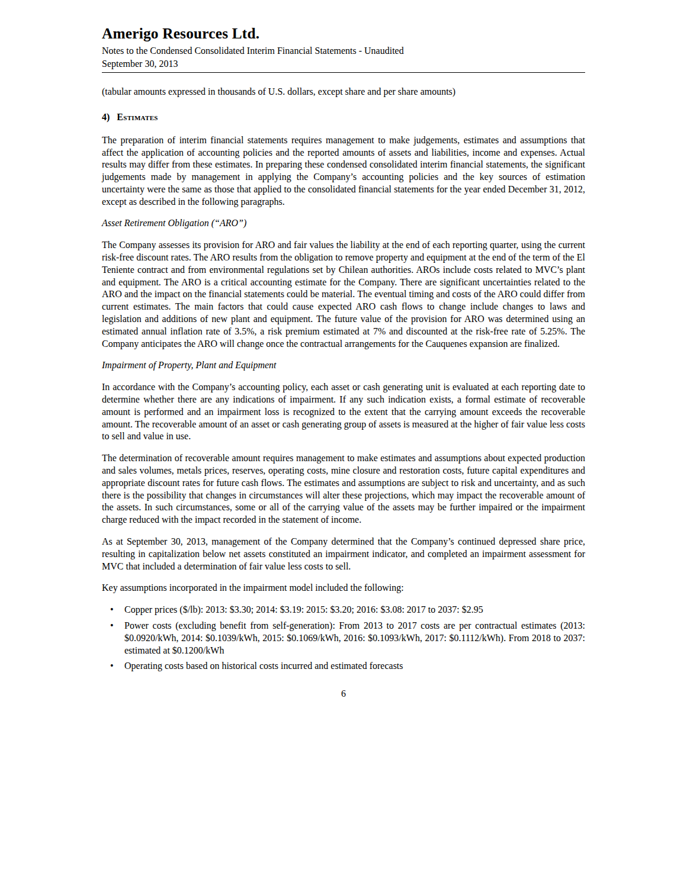Amerigo Resources Ltd.
Notes to the Condensed Consolidated Interim Financial Statements - Unaudited
September 30, 2013
(tabular amounts expressed in thousands of U.S. dollars, except share and per share amounts)
4) Estimates
The preparation of interim financial statements requires management to make judgements, estimates and assumptions that affect the application of accounting policies and the reported amounts of assets and liabilities, income and expenses. Actual results may differ from these estimates. In preparing these condensed consolidated interim financial statements, the significant judgements made by management in applying the Company’s accounting policies and the key sources of estimation uncertainty were the same as those that applied to the consolidated financial statements for the year ended December 31, 2012, except as described in the following paragraphs.
Asset Retirement Obligation (“ARO”)
The Company assesses its provision for ARO and fair values the liability at the end of each reporting quarter, using the current risk-free discount rates. The ARO results from the obligation to remove property and equipment at the end of the term of the El Teniente contract and from environmental regulations set by Chilean authorities. AROs include costs related to MVC’s plant and equipment. The ARO is a critical accounting estimate for the Company. There are significant uncertainties related to the ARO and the impact on the financial statements could be material. The eventual timing and costs of the ARO could differ from current estimates. The main factors that could cause expected ARO cash flows to change include changes to laws and legislation and additions of new plant and equipment. The future value of the provision for ARO was determined using an estimated annual inflation rate of 3.5%, a risk premium estimated at 7% and discounted at the risk-free rate of 5.25%. The Company anticipates the ARO will change once the contractual arrangements for the Cauquenes expansion are finalized.
Impairment of Property, Plant and Equipment
In accordance with the Company’s accounting policy, each asset or cash generating unit is evaluated at each reporting date to determine whether there are any indications of impairment. If any such indication exists, a formal estimate of recoverable amount is performed and an impairment loss is recognized to the extent that the carrying amount exceeds the recoverable amount. The recoverable amount of an asset or cash generating group of assets is measured at the higher of fair value less costs to sell and value in use.
The determination of recoverable amount requires management to make estimates and assumptions about expected production and sales volumes, metals prices, reserves, operating costs, mine closure and restoration costs, future capital expenditures and appropriate discount rates for future cash flows. The estimates and assumptions are subject to risk and uncertainty, and as such there is the possibility that changes in circumstances will alter these projections, which may impact the recoverable amount of the assets. In such circumstances, some or all of the carrying value of the assets may be further impaired or the impairment charge reduced with the impact recorded in the statement of income.
As at September 30, 2013, management of the Company determined that the Company’s continued depressed share price, resulting in capitalization below net assets constituted an impairment indicator, and completed an impairment assessment for MVC that included a determination of fair value less costs to sell.
Key assumptions incorporated in the impairment model included the following:
Copper prices ($/lb): 2013: $3.30; 2014: $3.19: 2015: $3.20; 2016: $3.08: 2017 to 2037: $2.95
Power costs (excluding benefit from self-generation): From 2013 to 2017 costs are per contractual estimates (2013: $0.0920/kWh, 2014: $0.1039/kWh, 2015: $0.1069/kWh, 2016: $0.1093/kWh, 2017: $0.1112/kWh). From 2018 to 2037: estimated at $0.1200/kWh
Operating costs based on historical costs incurred and estimated forecasts
6